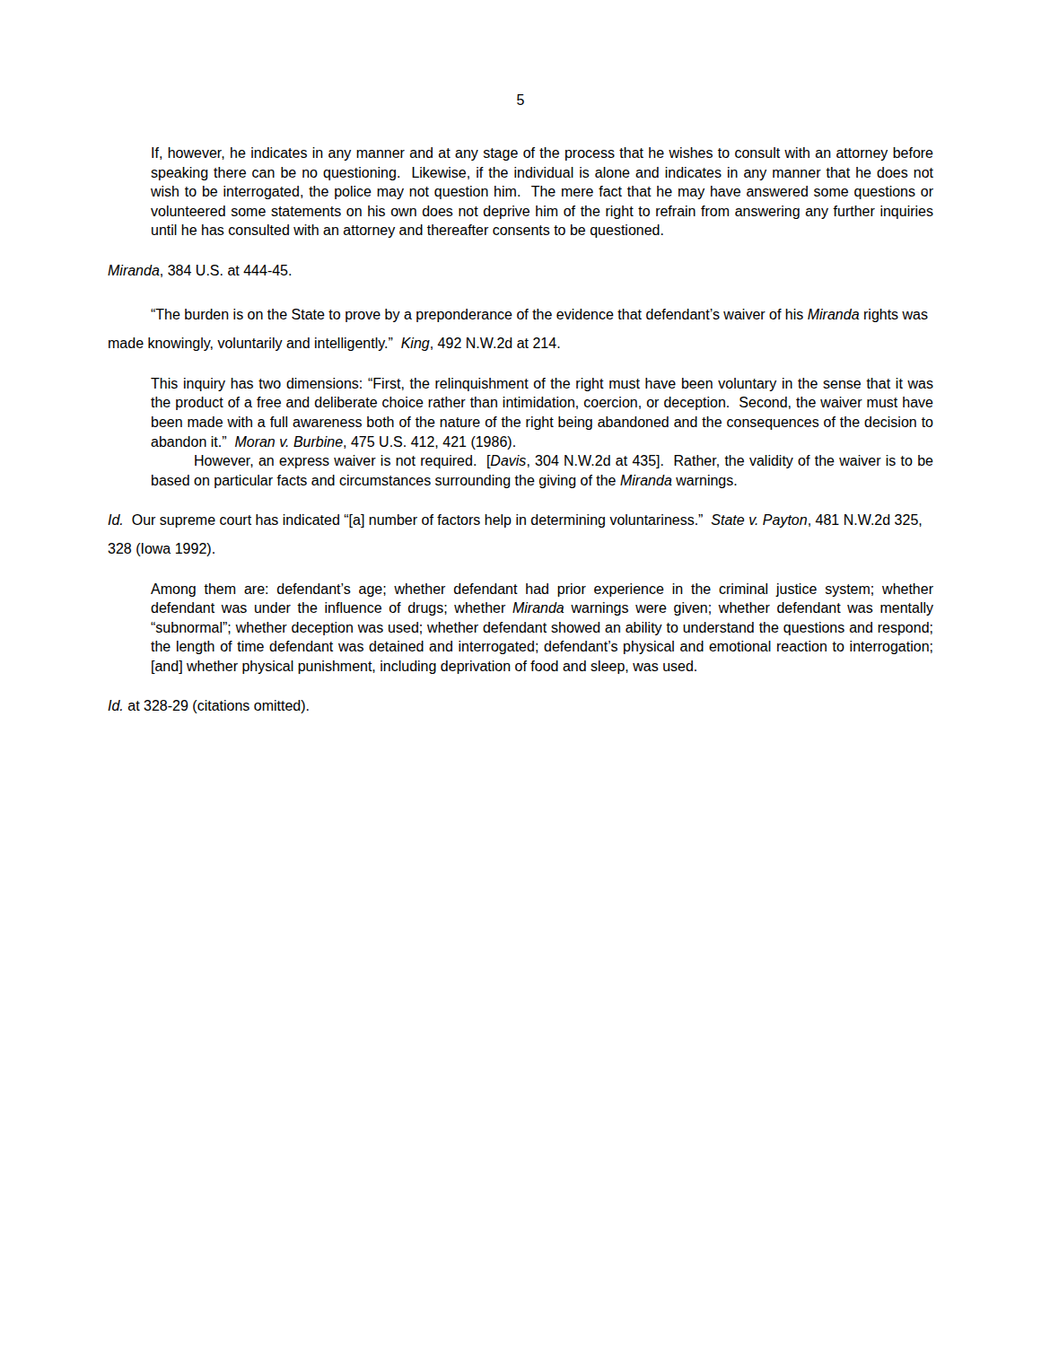5
If, however, he indicates in any manner and at any stage of the process that he wishes to consult with an attorney before speaking there can be no questioning. Likewise, if the individual is alone and indicates in any manner that he does not wish to be interrogated, the police may not question him. The mere fact that he may have answered some questions or volunteered some statements on his own does not deprive him of the right to refrain from answering any further inquiries until he has consulted with an attorney and thereafter consents to be questioned.
Miranda, 384 U.S. at 444-45.
“The burden is on the State to prove by a preponderance of the evidence that defendant’s waiver of his Miranda rights was made knowingly, voluntarily and intelligently.” King, 492 N.W.2d at 214.
This inquiry has two dimensions: “First, the relinquishment of the right must have been voluntary in the sense that it was the product of a free and deliberate choice rather than intimidation, coercion, or deception. Second, the waiver must have been made with a full awareness both of the nature of the right being abandoned and the consequences of the decision to abandon it.” Moran v. Burbine, 475 U.S. 412, 421 (1986).
However, an express waiver is not required. [Davis, 304 N.W.2d at 435]. Rather, the validity of the waiver is to be based on particular facts and circumstances surrounding the giving of the Miranda warnings.
Id. Our supreme court has indicated “[a] number of factors help in determining voluntariness.” State v. Payton, 481 N.W.2d 325, 328 (Iowa 1992).
Among them are: defendant’s age; whether defendant had prior experience in the criminal justice system; whether defendant was under the influence of drugs; whether Miranda warnings were given; whether defendant was mentally “subnormal”; whether deception was used; whether defendant showed an ability to understand the questions and respond; the length of time defendant was detained and interrogated; defendant’s physical and emotional reaction to interrogation; [and] whether physical punishment, including deprivation of food and sleep, was used.
Id. at 328-29 (citations omitted).